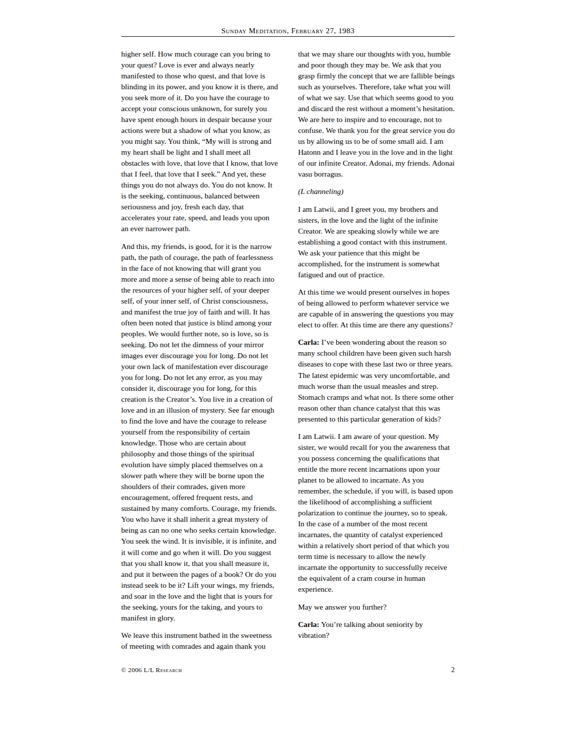Sunday Meditation, February 27, 1983
higher self. How much courage can you bring to your quest? Love is ever and always nearly manifested to those who quest, and that love is blinding in its power, and you know it is there, and you seek more of it. Do you have the courage to accept your conscious unknown, for surely you have spent enough hours in despair because your actions were but a shadow of what you know, as you might say. You think, “My will is strong and my heart shall be light and I shall meet all obstacles with love, that love that I know, that love that I feel, that love that I seek.” And yet, these things you do not always do. You do not know. It is the seeking, continuous, balanced between seriousness and joy, fresh each day, that accelerates your rate, speed, and leads you upon an ever narrower path.
And this, my friends, is good, for it is the narrow path, the path of courage, the path of fearlessness in the face of not knowing that will grant you more and more a sense of being able to reach into the resources of your higher self, of your deeper self, of your inner self, of Christ consciousness, and manifest the true joy of faith and will. It has often been noted that justice is blind among your peoples. We would further note, so is love, so is seeking. Do not let the dimness of your mirror images ever discourage you for long. Do not let your own lack of manifestation ever discourage you for long. Do not let any error, as you may consider it, discourage you for long, for this creation is the Creator’s. You live in a creation of love and in an illusion of mystery. See far enough to find the love and have the courage to release yourself from the responsibility of certain knowledge. Those who are certain about philosophy and those things of the spiritual evolution have simply placed themselves on a slower path where they will be borne upon the shoulders of their comrades, given more encouragement, offered frequent rests, and sustained by many comforts. Courage, my friends. You who have it shall inherit a great mystery of being as can no one who seeks certain knowledge. You seek the wind. It is invisible, it is infinite, and it will come and go when it will. Do you suggest that you shall know it, that you shall measure it, and put it between the pages of a book? Or do you instead seek to be it? Lift your wings, my friends, and soar in the love and the light that is yours for the seeking, yours for the taking, and yours to manifest in glory.
We leave this instrument bathed in the sweetness of meeting with comrades and again thank you that we may share our thoughts with you, humble and poor though they may be. We ask that you grasp firmly the concept that we are fallible beings such as yourselves. Therefore, take what you will of what we say. Use that which seems good to you and discard the rest without a moment’s hesitation. We are here to inspire and to encourage, not to confuse. We thank you for the great service you do us by allowing us to be of some small aid. I am Hatonn and I leave you in the love and in the light of our infinite Creator. Adonai, my friends. Adonai vasu borragus.
(L channeling)
I am Latwii, and I greet you, my brothers and sisters, in the love and the light of the infinite Creator. We are speaking slowly while we are establishing a good contact with this instrument. We ask your patience that this might be accomplished, for the instrument is somewhat fatigued and out of practice.
At this time we would present ourselves in hopes of being allowed to perform whatever service we are capable of in answering the questions you may elect to offer. At this time are there any questions?
Carla: I’ve been wondering about the reason so many school children have been given such harsh diseases to cope with these last two or three years. The latest epidemic was very uncomfortable, and much worse than the usual measles and strep. Stomach cramps and what not. Is there some other reason other than chance catalyst that this was presented to this particular generation of kids?
I am Latwii. I am aware of your question. My sister, we would recall for you the awareness that you possess concerning the qualifications that entitle the more recent incarnations upon your planet to be allowed to incarnate. As you remember, the schedule, if you will, is based upon the likelihood of accomplishing a sufficient polarization to continue the journey, so to speak. In the case of a number of the most recent incarnates, the quantity of catalyst experienced within a relatively short period of that which you term time is necessary to allow the newly incarnate the opportunity to successfully receive the equivalent of a cram course in human experience.
May we answer you further?
Carla: You’re talking about seniority by vibration?
© 2006 L/L Research 2